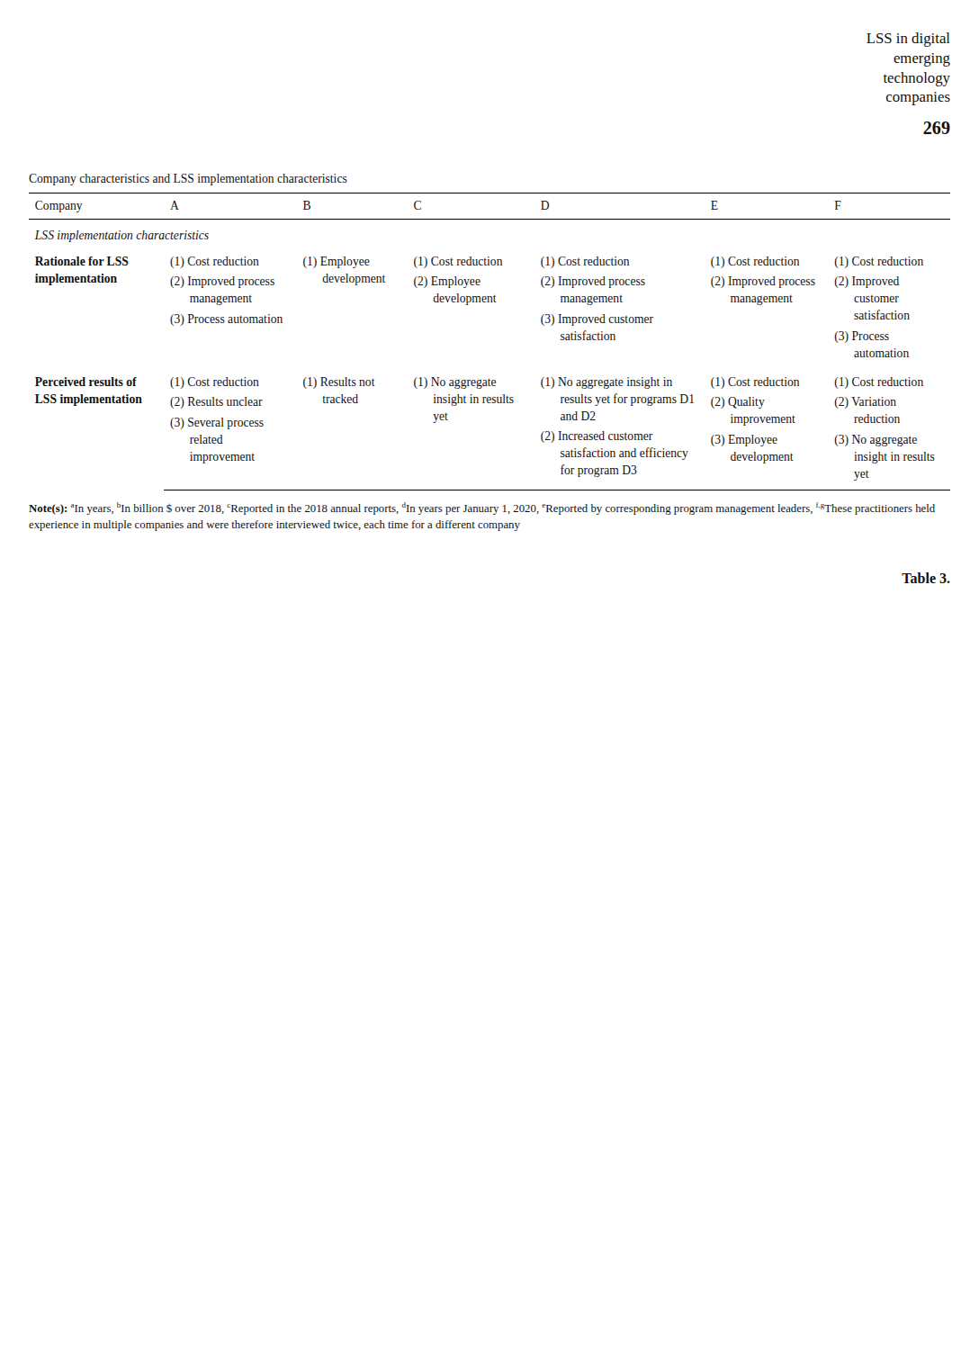LSS in digital
emerging
technology
companies
269
Company characteristics and LSS implementation characteristics
| Company | A | B | C | D | E | F |
| --- | --- | --- | --- | --- | --- | --- |
| LSS implementation characteristics |
| Rationale for LSS implementation | Cost reduction Improved process management Process automation | Employee development | Cost reduction Employee development | Cost reduction Improved process management Improved customer satisfaction | Cost reduction Improved process management | Cost reduction Improved customer satisfaction Process automation |
| Perceived results of LSS implementation | Cost reduction Results unclear Several process related improvement | Results not tracked | No aggregate insight in results yet | No aggregate insight in results yet for programs D1 and D2 Increased customer satisfaction and efficiency for program D3 | Cost reduction Quality improvement Employee development | Cost reduction Variation reduction No aggregate insight in results yet |
Note(s): aIn years, bIn billion $ over 2018, cReported in the 2018 annual reports, dIn years per January 1, 2020, eReported by corresponding program management leaders, f,gThese practitioners held experience in multiple companies and were therefore interviewed twice, each time for a different company
Table 3.